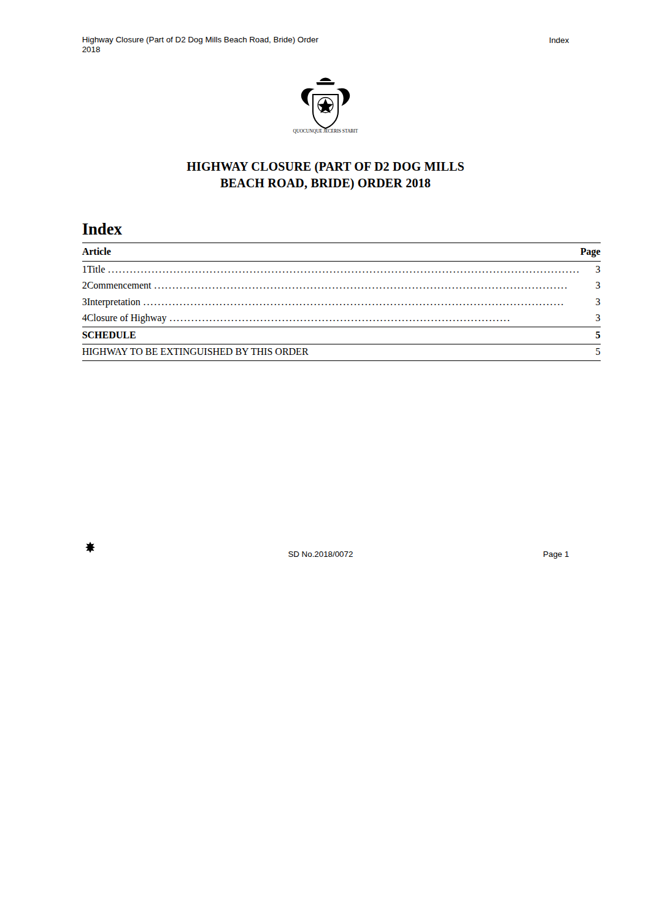Highway Closure (Part of D2 Dog Mills Beach Road, Bride) Order
2018
Index
HIGHWAY CLOSURE (PART OF D2 DOG MILLS
BEACH ROAD, BRIDE) ORDER 2018
Index
| Article | Page |
| --- | --- |
| 1 | Title .................................................................................................................................. | 3 |
| 2 | Commencement .................................................................................................................. | 3 |
| 3 | Interpretation .................................................................................................................... | 3 |
| 4 | Closure of Highway .............................................................................................. | 3 |
| / SCHEDULE / 5 / / HIGHWAY TO BE EXTINGUISHED BY THIS ORDER / 5 / |
SD No.2018/0072
Page 1